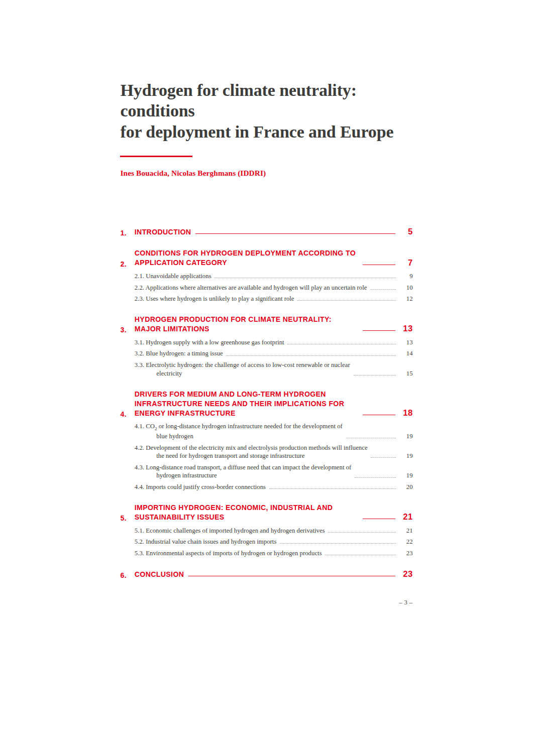Hydrogen for climate neutrality: conditions
for deployment in France and Europe
Ines Bouacida, Nicolas Berghmans (IDDRI)
1. Introduction 5
2. Conditions for hydrogen deployment according to application category 7
2.1. Unavoidable applications 9
2.2. Applications where alternatives are available and hydrogen will play an uncertain role 10
2.3. Uses where hydrogen is unlikely to play a significant role 12
3. Hydrogen production for climate neutrality: major limitations 13
3.1. Hydrogen supply with a low greenhouse gas footprint 13
3.2. Blue hydrogen: a timing issue 14
3.3. Electrolytic hydrogen: the challenge of access to low-cost renewable or nuclear
electricity 15
4. Drivers for medium and long-term hydrogen infrastructure needs and their implications for energy infrastructure 18
4.1. CO2 or long-distance hydrogen infrastructure needed for the development of
blue hydrogen 19
4.2. Development of the electricity mix and electrolysis production methods will influence
the need for hydrogen transport and storage infrastructure 19
4.3. Long-distance road transport, a diffuse need that can impact the development of
hydrogen infrastructure 19
4.4. Imports could justify cross-border connections 20
5. Importing hydrogen: economic, industrial and sustainability issues 21
5.1. Economic challenges of imported hydrogen and hydrogen derivatives 21
5.2. Industrial value chain issues and hydrogen imports 22
5.3. Environmental aspects of imports of hydrogen or hydrogen products 23
6. Conclusion 23
– 3 –